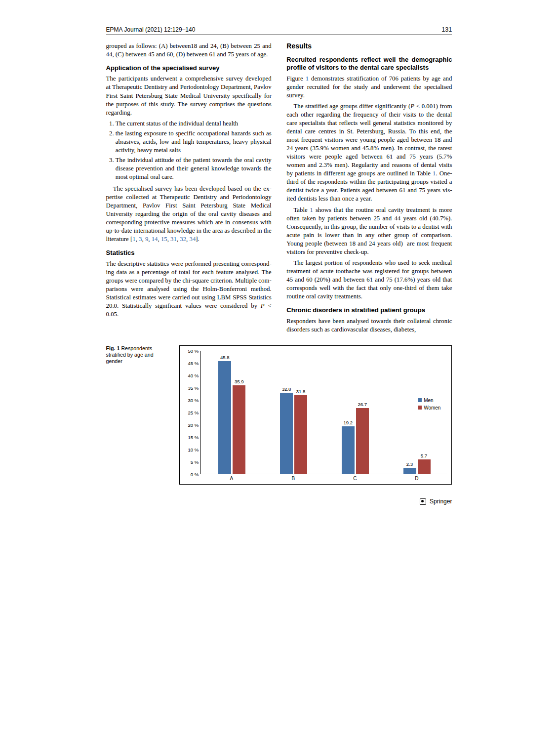EPMA Journal (2021) 12:129–140
131
grouped as follows: (A) between18 and 24, (B) between 25 and 44, (C) between 45 and 60, (D) between 61 and 75 years of age.
Application of the specialised survey
The participants underwent a comprehensive survey developed at Therapeutic Dentistry and Periodontology Department, Pavlov First Saint Petersburg State Medical University specifically for the purposes of this study. The survey comprises the questions regarding.
The current status of the individual dental health
the lasting exposure to specific occupational hazards such as abrasives, acids, low and high temperatures, heavy physical activity, heavy metal salts
The individual attitude of the patient towards the oral cavity disease prevention and their general knowledge towards the most optimal oral care.
The specialised survey has been developed based on the expertise collected at Therapeutic Dentistry and Periodontology Department, Pavlov First Saint Petersburg State Medical University regarding the origin of the oral cavity diseases and corresponding protective measures which are in consensus with up-to-date international knowledge in the area as described in the literature [1, 3, 9, 14, 15, 31, 32, 34].
Statistics
The descriptive statistics were performed presenting corresponding data as a percentage of total for each feature analysed. The groups were compared by the chi-square criterion. Multiple comparisons were analysed using the Holm-Bonferroni method. Statistical estimates were carried out using LBM SPSS Statistics 20.0. Statistically significant values were considered by P < 0.05.
Results
Recruited respondents reflect well the demographic profile of visitors to the dental care specialists
Figure 1 demonstrates stratification of 706 patients by age and gender recruited for the study and underwent the specialised survey.
The stratified age groups differ significantly (P < 0.001) from each other regarding the frequency of their visits to the dental care specialists that reflects well general statistics monitored by dental care centres in St. Petersburg, Russia. To this end, the most frequent visitors were young people aged between 18 and 24 years (35.9% women and 45.8% men). In contrast, the rarest visitors were people aged between 61 and 75 years (5.7% women and 2.3% men). Regularity and reasons of dental visits by patients in different age groups are outlined in Table 1. One-third of the respondents within the participating groups visited a dentist twice a year. Patients aged between 61 and 75 years visited dentists less than once a year.
Table 1 shows that the routine oral cavity treatment is more often taken by patients between 25 and 44 years old (40.7%). Consequently, in this group, the number of visits to a dentist with acute pain is lower than in any other group of comparison. Young people (between 18 and 24 years old) are most frequent visitors for preventive check-up.
The largest portion of respondents who used to seek medical treatment of acute toothache was registered for groups between 45 and 60 (20%) and between 61 and 75 (17.6%) years old that corresponds well with the fact that only one-third of them take routine oral cavity treatments.
Chronic disorders in stratified patient groups
Responders have been analysed towards their collateral chronic disorders such as cardiovascular diseases, diabetes,
Fig. 1 Respondents stratified by age and gender
50 %
45 %
40 %
35 %
30 %
25 %
20 %
15 %
10 %
5 %
0 %
45.8
35.9
32.8
31.8
19.2
26.7
2.3
5.7
Men
Women
A B C D
Springer